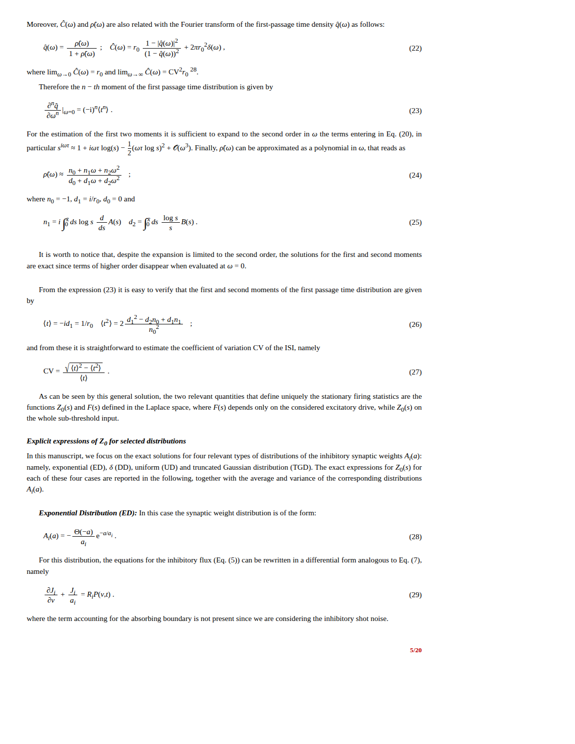Moreover, Ĉ(ω) and ρ̂(ω) are also related with the Fourier transform of the first-passage time density q̂(ω) as follows:
q̂(ω) = ρ̂(ω) 1 + ρ̂(ω) ; Ĉ(ω) = r0 1 − |q̂(ω)|2(1 − q̂(ω))2 + 2πr02δ(ω) ,
(22)
where limω→0 Ĉ(ω) = r0 and limω→∞ Ĉ(ω) = CV2r0 28.
Therefore the n − th moment of the first passage time distribution is given by
∂nq̂∂ωn|ω=0 = (−i)n⟨tn⟩ .
(23)
For the estimation of the first two moments it is sufficient to expand to the second order in ω the terms entering in Eq. (20), in particular siωτ ≈ 1 + iωτ log(s) − 12(ωτ log s)2 + 𝒪(ω3). Finally, ρ̂(ω) can be approximated as a polynomial in ω, that reads as
ρ̂(ω) ≈ n0 + n1ω + n2ω2 d0 + d1ω + d2ω2 ;
(24)
where n0 = −1, d1 = i/r0, d0 = 0 and
n1 = i ∫x̄0 ds log s dds A(s) d2 = ∫x̄0 ds log s s B(s) .
(25)
It is worth to notice that, despite the expansion is limited to the second order, the solutions for the first and second moments are exact since terms of higher order disappear when evaluated at ω = 0.
From the expression (23) it is easy to verify that the first and second moments of the first passage time distribution are given by
⟨t⟩ = −id1 = 1/r0 ⟨t2⟩ = 2d12 − d2n0 + d1n1 n02 ;
(26)
and from these it is straightforward to estimate the coefficient of variation CV of the ISI, namely
CV = √⟨t⟩2 − ⟨t2⟩⟨t⟩ .
(27)
As can be seen by this general solution, the two relevant quantities that define uniquely the stationary firing statistics are the functions Z0(s) and F(s) defined in the Laplace space, where F(s) depends only on the considered excitatory drive, while Z0(s) on the whole sub-threshold input.
Explicit expressions of Z0 for selected distributions
In this manuscript, we focus on the exact solutions for four relevant types of distributions of the inhibitory synaptic weights Ai(a): namely, exponential (ED), δ (DD), uniform (UD) and truncated Gaussian distribution (TGD). The exact expressions for Z0(s) for each of these four cases are reported in the following, together with the average and variance of the corresponding distributions Ai(a).
Exponential Distribution (ED): In this case the synaptic weight distribution is of the form:
Ai(a) = −Θ(−a) aie−a/ai .
(28)
For this distribution, the equations for the inhibitory flux (Eq. (5)) can be rewritten in a differential form analogous to Eq. (7), namely
∂Ji∂v + Ji ai = RiP(v,t) .
(29)
where the term accounting for the absorbing boundary is not present since we are considering the inhibitory shot noise.
5/20